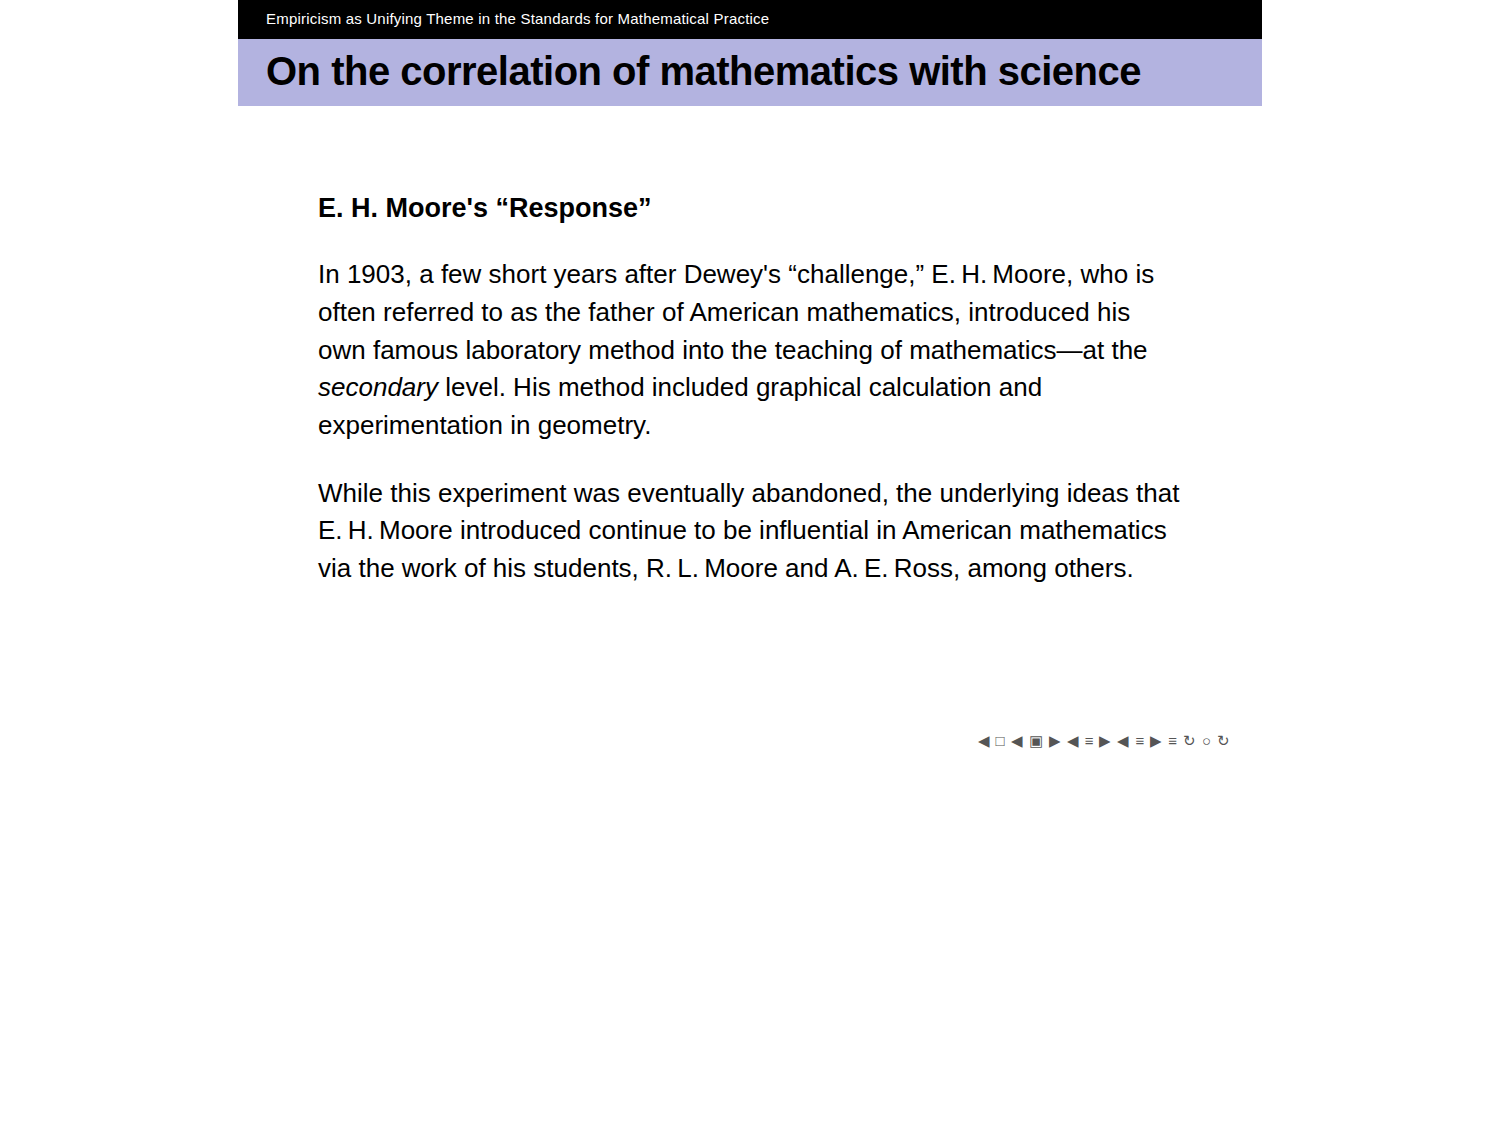Empiricism as Unifying Theme in the Standards for Mathematical Practice
On the correlation of mathematics with science
E. H. Moore's “Response”
In 1903, a few short years after Dewey's “challenge,” E. H. Moore, who is often referred to as the father of American mathematics, introduced his own famous laboratory method into the teaching of mathematics—at the secondary level. His method included graphical calculation and experimentation in geometry.
While this experiment was eventually abandoned, the underlying ideas that E. H. Moore introduced continue to be influential in American mathematics via the work of his students, R. L. Moore and A. E. Ross, among others.
◀□◀▣▶◀≡▶◀≡▶≡↻○↻